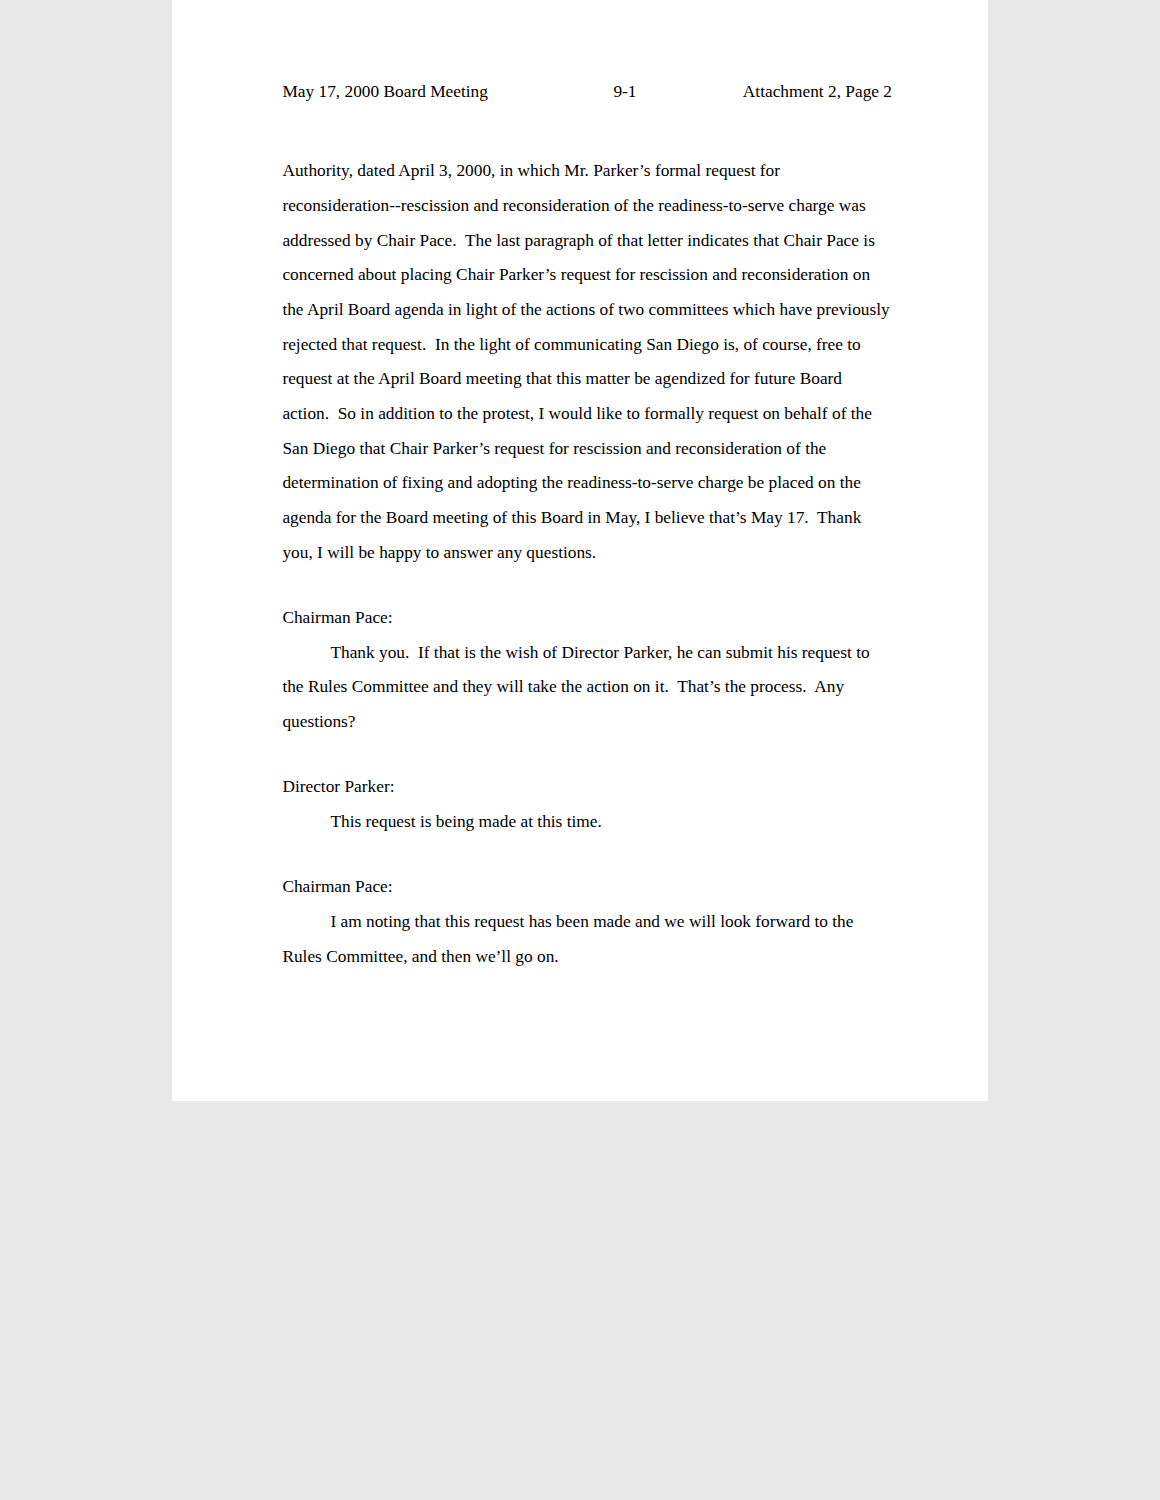May 17, 2000 Board Meeting
9-1
Attachment 2, Page 2
Authority, dated April 3, 2000, in which Mr. Parker’s formal request for reconsideration--rescission and reconsideration of the readiness-to-serve charge was addressed by Chair Pace. The last paragraph of that letter indicates that Chair Pace is concerned about placing Chair Parker’s request for rescission and reconsideration on the April Board agenda in light of the actions of two committees which have previously rejected that request. In the light of communicating San Diego is, of course, free to request at the April Board meeting that this matter be agendized for future Board action. So in addition to the protest, I would like to formally request on behalf of the San Diego that Chair Parker’s request for rescission and reconsideration of the determination of fixing and adopting the readiness-to-serve charge be placed on the agenda for the Board meeting of this Board in May, I believe that’s May 17. Thank you, I will be happy to answer any questions.
Chairman Pace:
Thank you. If that is the wish of Director Parker, he can submit his request to the Rules Committee and they will take the action on it. That’s the process. Any questions?
Director Parker:
This request is being made at this time.
Chairman Pace:
I am noting that this request has been made and we will look forward to the Rules Committee, and then we’ll go on.